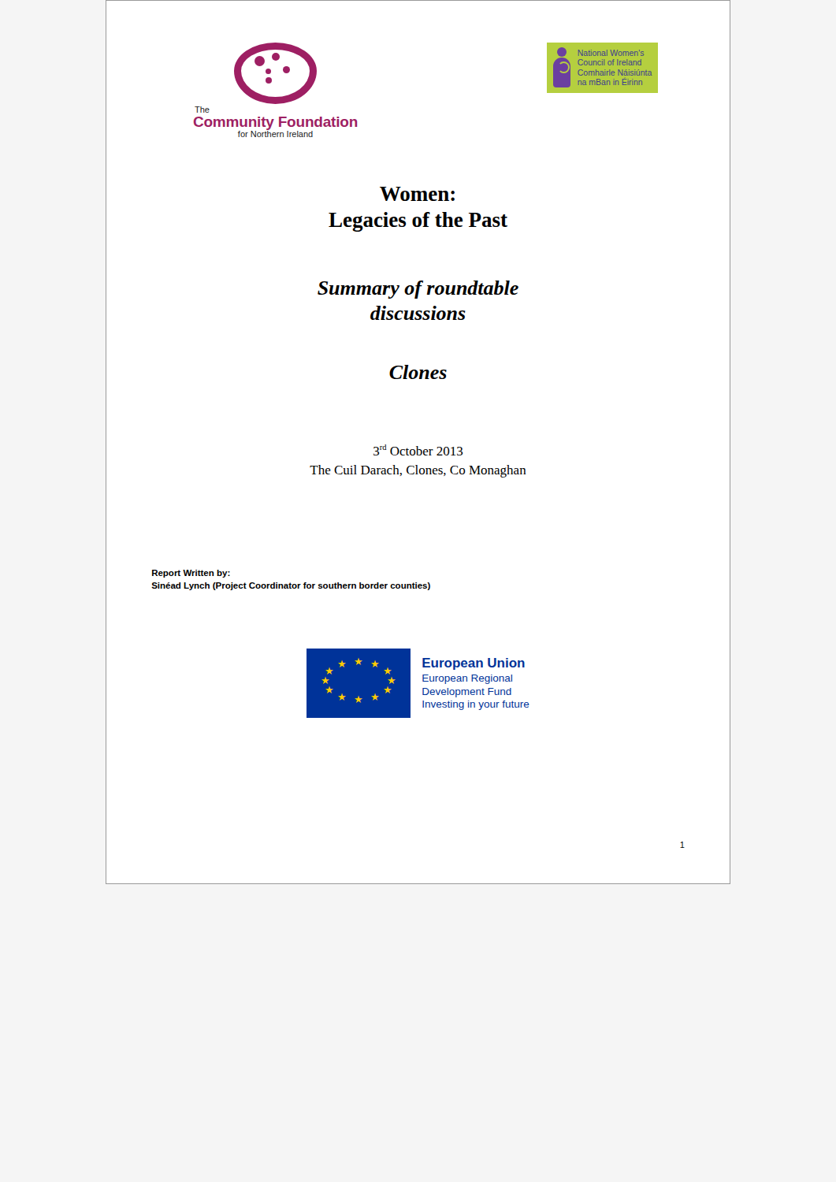The
Community Foundation
for Northern Ireland
National Women's
Council of Ireland
Comhairle Náisiúnta
na mBan in Éirinn
Women:
Legacies of the Past
Summary of roundtable
discussions
Clones
3rd October 2013
The Cuil Darach, Clones, Co Monaghan
Report Written by:
Sinéad Lynch (Project Coordinator for southern border counties)
★ ★ ★ ★ ★ ★ ★ ★ ★ ★ ★ ★
European Union
European Regional
Development Fund
Investing in your future
1